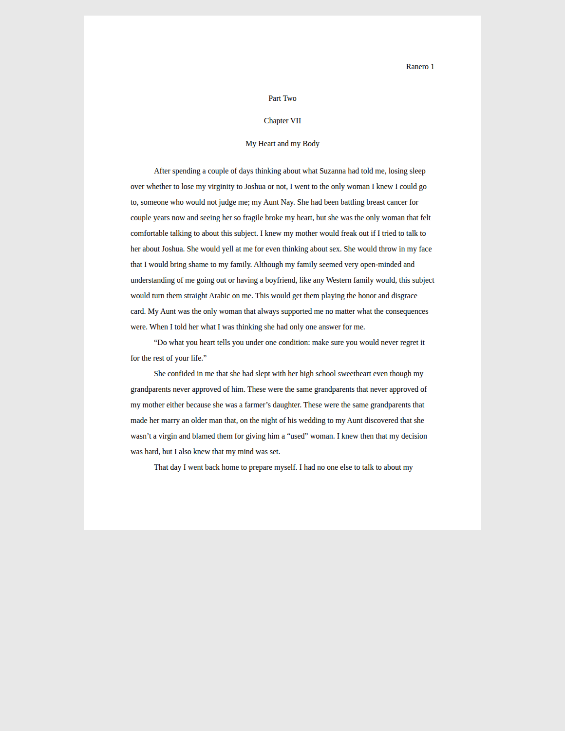Ranero 1
Part Two
Chapter VII
My Heart and my Body
After spending a couple of days thinking about what Suzanna had told me, losing sleep over whether to lose my virginity to Joshua or not, I went to the only woman I knew I could go to, someone who would not judge me; my Aunt Nay. She had been battling breast cancer for couple years now and seeing her so fragile broke my heart, but she was the only woman that felt comfortable talking to about this subject. I knew my mother would freak out if I tried to talk to her about Joshua. She would yell at me for even thinking about sex. She would throw in my face that I would bring shame to my family. Although my family seemed very open-minded and understanding of me going out or having a boyfriend, like any Western family would, this subject would turn them straight Arabic on me. This would get them playing the honor and disgrace card. My Aunt was the only woman that always supported me no matter what the consequences were. When I told her what I was thinking she had only one answer for me.
“Do what you heart tells you under one condition: make sure you would never regret it for the rest of your life.”
She confided in me that she had slept with her high school sweetheart even though my grandparents never approved of him. These were the same grandparents that never approved of my mother either because she was a farmer’s daughter. These were the same grandparents that made her marry an older man that, on the night of his wedding to my Aunt discovered that she wasn’t a virgin and blamed them for giving him a “used” woman. I knew then that my decision was hard, but I also knew that my mind was set.
That day I went back home to prepare myself. I had no one else to talk to about my